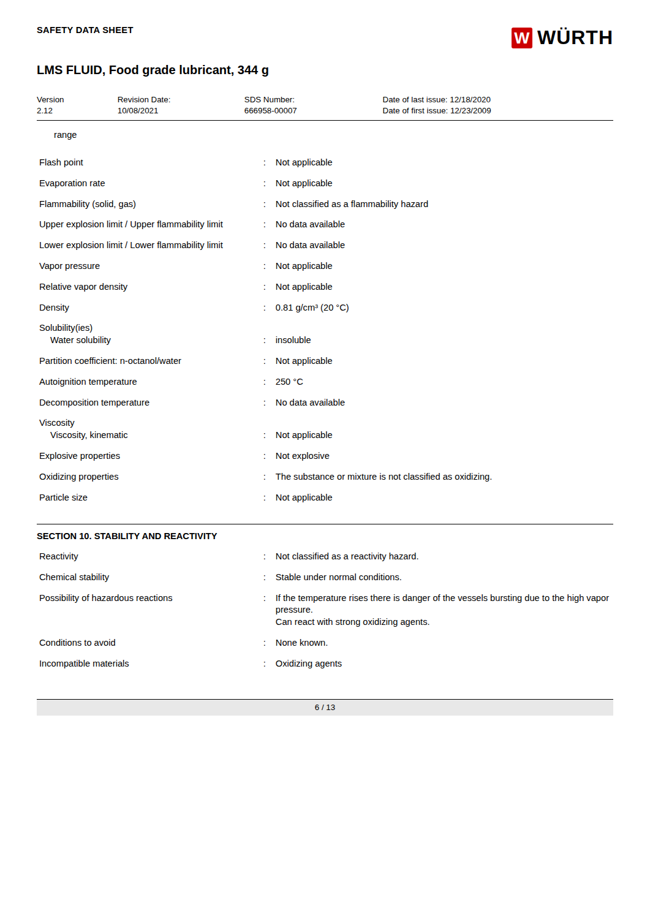SAFETY DATA SHEET
W
WÜRTH
LMS FLUID, Food grade lubricant, 344 g
| Version 2.12 | Revision Date: 10/08/2021 | SDS Number: 666958-00007 | Date of last issue: 12/18/2020 Date of first issue: 12/23/2009 |
range
| Flash point | : | Not applicable |
| Evaporation rate | : | Not applicable |
| Flammability (solid, gas) | : | Not classified as a flammability hazard |
| Upper explosion limit / Upper flammability limit | : | No data available |
| Lower explosion limit / Lower flammability limit | : | No data available |
| Vapor pressure | : | Not applicable |
| Relative vapor density | : | Not applicable |
| Density | : | 0.81 g/cm³ (20 °C) |
| Solubility(ies) Water solubility | : | insoluble |
| Partition coefficient: n-octanol/water | : | Not applicable |
| Autoignition temperature | : | 250 °C |
| Decomposition temperature | : | No data available |
| Viscosity Viscosity, kinematic | : | Not applicable |
| Explosive properties | : | Not explosive |
| Oxidizing properties | : | The substance or mixture is not classified as oxidizing. |
| Particle size | : | Not applicable |
SECTION 10. STABILITY AND REACTIVITY
| Reactivity | : | Not classified as a reactivity hazard. |
| Chemical stability | : | Stable under normal conditions. |
| Possibility of hazardous reactions | : | If the temperature rises there is danger of the vessels bursting due to the high vapor pressure. Can react with strong oxidizing agents. |
| Conditions to avoid | : | None known. |
| Incompatible materials | : | Oxidizing agents |
6 / 13